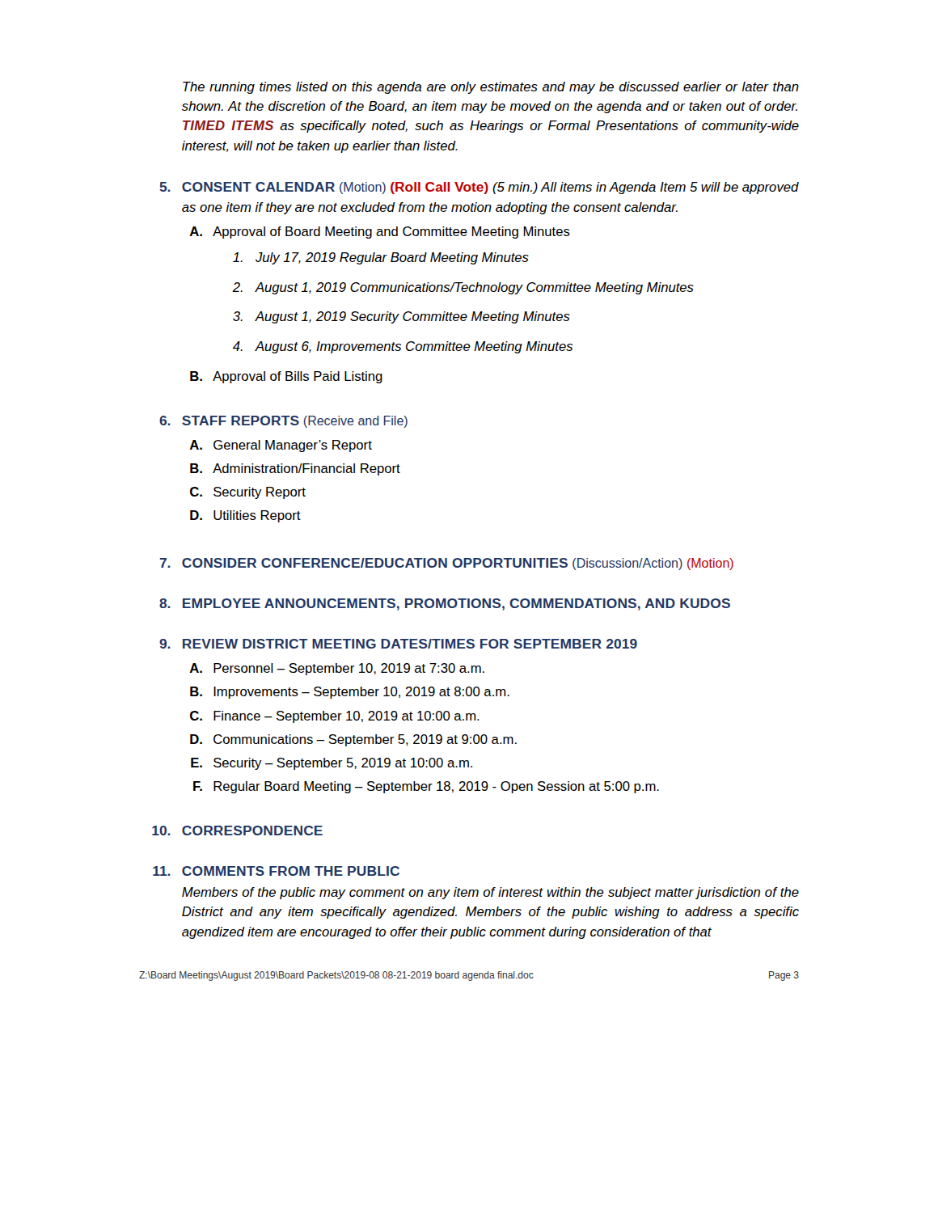The running times listed on this agenda are only estimates and may be discussed earlier or later than shown. At the discretion of the Board, an item may be moved on the agenda and or taken out of order. TIMED ITEMS as specifically noted, such as Hearings or Formal Presentations of community-wide interest, will not be taken up earlier than listed.
5.
CONSENT CALENDAR (Motion) (Roll Call Vote) (5 min.) All items in Agenda Item 5 will be approved as one item if they are not excluded from the motion adopting the consent calendar.
Approval of Board Meeting and Committee Meeting Minutes
July 17, 2019 Regular Board Meeting Minutes
August 1, 2019 Communications/Technology Committee Meeting Minutes
August 1, 2019 Security Committee Meeting Minutes
August 6, Improvements Committee Meeting Minutes
Approval of Bills Paid Listing
6.
STAFF REPORTS (Receive and File)
General Manager’s Report
Administration/Financial Report
Security Report
Utilities Report
7.
CONSIDER CONFERENCE/EDUCATION OPPORTUNITIES (Discussion/Action) (Motion)
8.
EMPLOYEE ANNOUNCEMENTS, PROMOTIONS, COMMENDATIONS, AND KUDOS
9.
REVIEW DISTRICT MEETING DATES/TIMES FOR SEPTEMBER 2019
Personnel – September 10, 2019 at 7:30 a.m.
Improvements – September 10, 2019 at 8:00 a.m.
Finance – September 10, 2019 at 10:00 a.m.
Communications – September 5, 2019 at 9:00 a.m.
Security – September 5, 2019 at 10:00 a.m.
Regular Board Meeting – September 18, 2019 - Open Session at 5:00 p.m.
10.
CORRESPONDENCE
11.
COMMENTS FROM THE PUBLIC
Members of the public may comment on any item of interest within the subject matter jurisdiction of the District and any item specifically agendized. Members of the public wishing to address a specific agendized item are encouraged to offer their public comment during consideration of that
Z:\Board Meetings\August 2019\Board Packets\2019-08 08-21-2019 board agenda final.doc Page 3